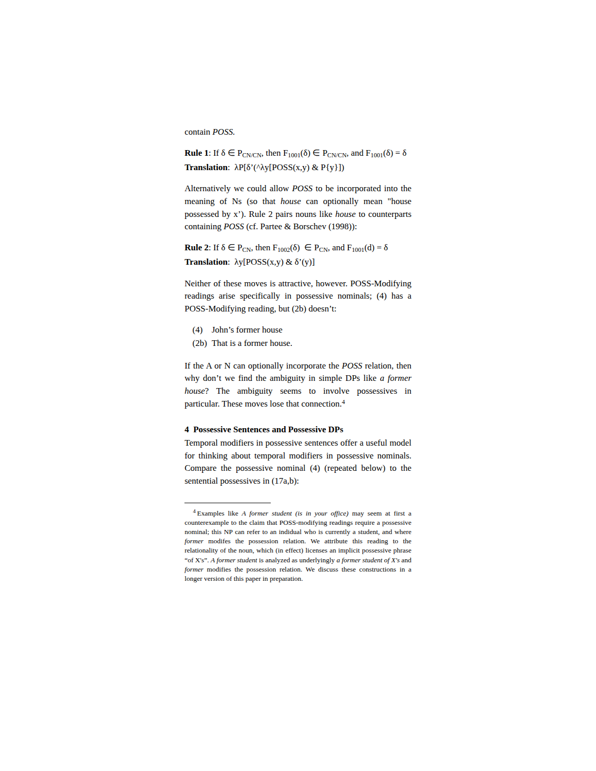contain POSS.
Rule 1: If δ ∈ PCN/CN, then F1001(δ) ∈ PCN/CN, and F1001(δ) = δ
Translation: λP[δ’(^λy[POSS(x,y) & P{y}])
Alternatively we could allow POSS to be incorporated into the meaning of Ns (so that house can optionally mean "house possessed by x’). Rule 2 pairs nouns like house to counterparts containing POSS (cf. Partee & Borschev (1998)):
Rule 2: If δ ∈ PCN, then F1002(δ) ∈ PCN, and F1001(d) = δ
Translation: λy[POSS(x,y) & δ’(y)]
Neither of these moves is attractive, however. POSS-Modifying readings arise specifically in possessive nominals; (4) has a POSS-Modifying reading, but (2b) doesn’t:
(4)
John’s former house
(2b)
That is a former house.
If the A or N can optionally incorporate the POSS relation, then why don’t we find the ambiguity in simple DPs like a former house? The ambiguity seems to involve possessives in particular. These moves lose that connection.4
4 Possessive Sentences and Possessive DPs
Temporal modifiers in possessive sentences offer a useful model for thinking about temporal modifiers in possessive nominals. Compare the possessive nominal (4) (repeated below) to the sentential possessives in (17a,b):
4 Examples like A former student (is in your office) may seem at first a counterexample to the claim that POSS-modifying readings require a possessive nominal; this NP can refer to an indidual who is currently a student, and where former modifes the possession relation. We attribute this reading to the relationality of the noun, which (in effect) licenses an implicit possessive phrase “of X's”. A former student is analyzed as underlyingly a former student of X's and former modifies the possession relation. We discuss these constructions in a longer version of this paper in preparation.